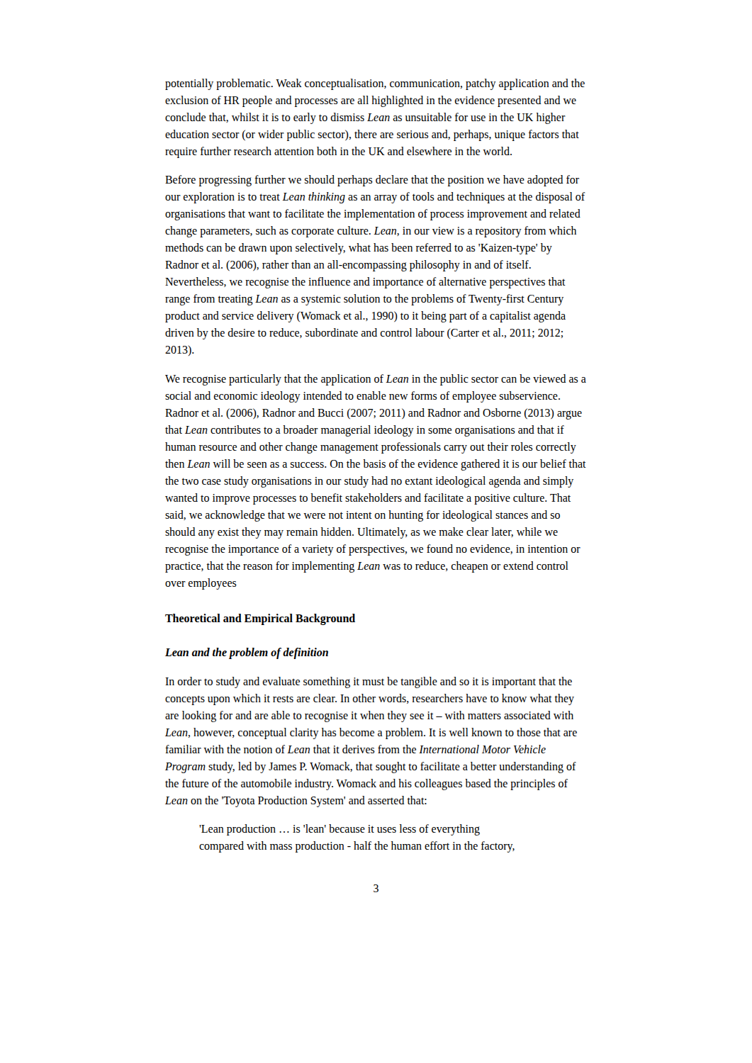potentially problematic. Weak conceptualisation, communication, patchy application and the exclusion of HR people and processes are all highlighted in the evidence presented and we conclude that, whilst it is to early to dismiss Lean as unsuitable for use in the UK higher education sector (or wider public sector), there are serious and, perhaps, unique factors that require further research attention both in the UK and elsewhere in the world.
Before progressing further we should perhaps declare that the position we have adopted for our exploration is to treat Lean thinking as an array of tools and techniques at the disposal of organisations that want to facilitate the implementation of process improvement and related change parameters, such as corporate culture. Lean, in our view is a repository from which methods can be drawn upon selectively, what has been referred to as 'Kaizen-type' by Radnor et al. (2006), rather than an all-encompassing philosophy in and of itself. Nevertheless, we recognise the influence and importance of alternative perspectives that range from treating Lean as a systemic solution to the problems of Twenty-first Century product and service delivery (Womack et al., 1990) to it being part of a capitalist agenda driven by the desire to reduce, subordinate and control labour (Carter et al., 2011; 2012; 2013).
We recognise particularly that the application of Lean in the public sector can be viewed as a social and economic ideology intended to enable new forms of employee subservience. Radnor et al. (2006), Radnor and Bucci (2007; 2011) and Radnor and Osborne (2013) argue that Lean contributes to a broader managerial ideology in some organisations and that if human resource and other change management professionals carry out their roles correctly then Lean will be seen as a success. On the basis of the evidence gathered it is our belief that the two case study organisations in our study had no extant ideological agenda and simply wanted to improve processes to benefit stakeholders and facilitate a positive culture. That said, we acknowledge that we were not intent on hunting for ideological stances and so should any exist they may remain hidden. Ultimately, as we make clear later, while we recognise the importance of a variety of perspectives, we found no evidence, in intention or practice, that the reason for implementing Lean was to reduce, cheapen or extend control over employees
Theoretical and Empirical Background
Lean and the problem of definition
In order to study and evaluate something it must be tangible and so it is important that the concepts upon which it rests are clear. In other words, researchers have to know what they are looking for and are able to recognise it when they see it – with matters associated with Lean, however, conceptual clarity has become a problem. It is well known to those that are familiar with the notion of Lean that it derives from the International Motor Vehicle Program study, led by James P. Womack, that sought to facilitate a better understanding of the future of the automobile industry. Womack and his colleagues based the principles of Lean on the 'Toyota Production System' and asserted that:
'Lean production … is 'lean' because it uses less of everything
compared with mass production - half the human effort in the factory,
3